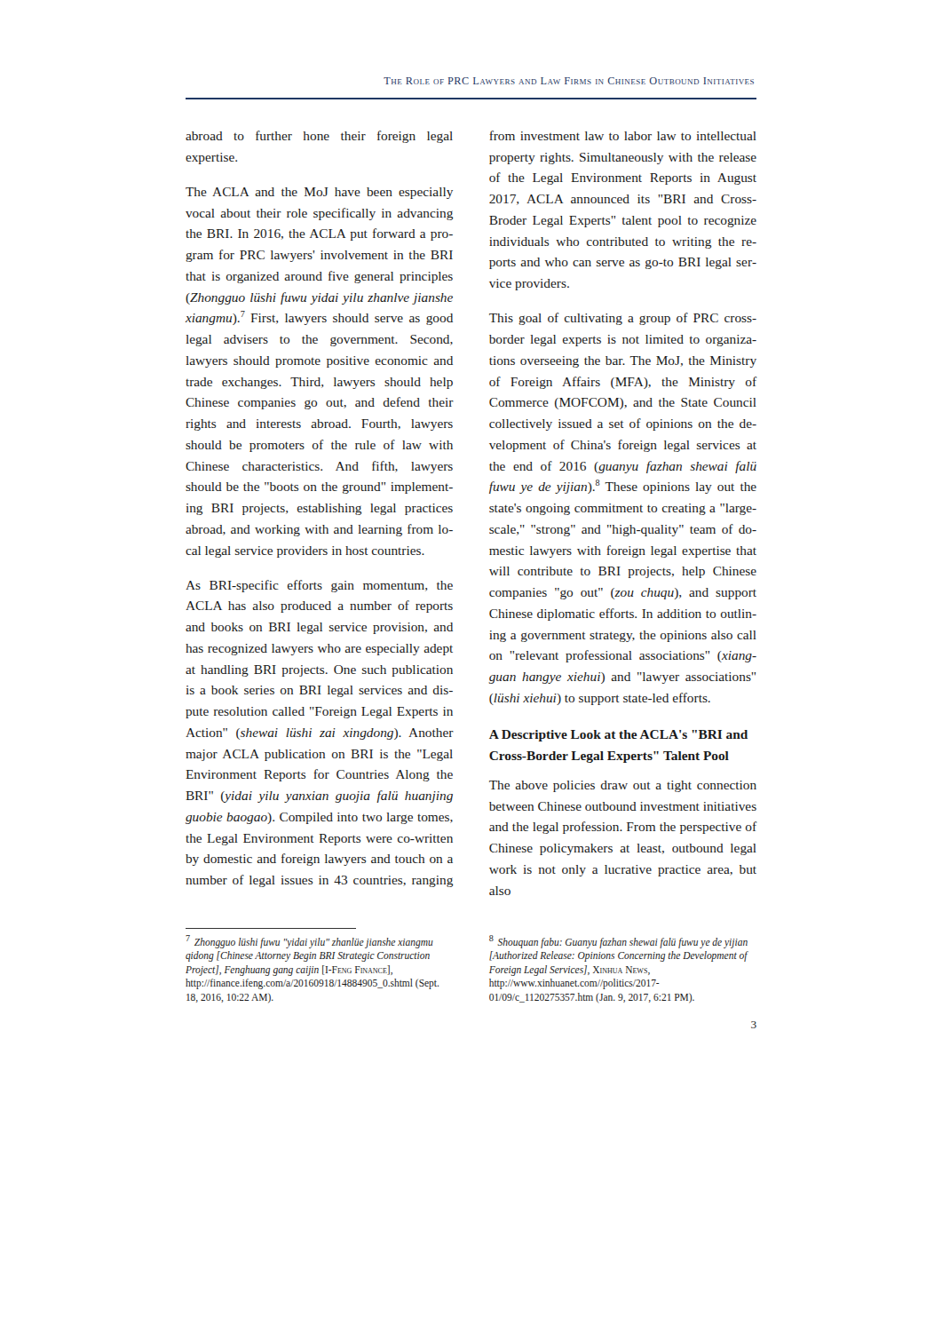The Role of PRC Lawyers and Law Firms in Chinese Outbound Initiatives
abroad to further hone their foreign legal expertise.
The ACLA and the MoJ have been especially vocal about their role specifically in advancing the BRI. In 2016, the ACLA put forward a program for PRC lawyers' involvement in the BRI that is organized around five general principles (Zhongguo lüshi fuwu yidai yilu zhanlve jianshe xiangmu).7 First, lawyers should serve as good legal advisers to the government. Second, lawyers should promote positive economic and trade exchanges. Third, lawyers should help Chinese companies go out, and defend their rights and interests abroad. Fourth, lawyers should be promoters of the rule of law with Chinese characteristics. And fifth, lawyers should be the "boots on the ground" implementing BRI projects, establishing legal practices abroad, and working with and learning from local legal service providers in host countries.
As BRI-specific efforts gain momentum, the ACLA has also produced a number of reports and books on BRI legal service provision, and has recognized lawyers who are especially adept at handling BRI projects. One such publication is a book series on BRI legal services and dispute resolution called "Foreign Legal Experts in Action" (shewai lüshi zai xingdong). Another major ACLA publication on BRI is the "Legal Environment Reports for Countries Along the BRI" (yidai yilu yanxian guojia falü huanjing guobie baogao). Compiled into two large tomes, the Legal Environment Reports were co-written by domestic and foreign lawyers and touch on a number of legal issues in 43 countries, ranging from investment law to labor law to intellectual property rights. Simultaneously with the release of the Legal Environment Reports in August 2017, ACLA announced its "BRI and Cross-Broder Legal Experts" talent pool to recognize individuals who contributed to writing the reports and who can serve as go-to BRI legal service providers.
This goal of cultivating a group of PRC cross-border legal experts is not limited to organizations overseeing the bar. The MoJ, the Ministry of Foreign Affairs (MFA), the Ministry of Commerce (MOFCOM), and the State Council collectively issued a set of opinions on the development of China's foreign legal services at the end of 2016 (guanyu fazhan shewai falü fuwu ye de yijian).8 These opinions lay out the state's ongoing commitment to creating a "large-scale," "strong" and "high-quality" team of domestic lawyers with foreign legal expertise that will contribute to BRI projects, help Chinese companies "go out" (zou chuqu), and support Chinese diplomatic efforts. In addition to outlining a government strategy, the opinions also call on "relevant professional associations" (xiangguan hangye xiehui) and "lawyer associations" (lüshi xiehui) to support state-led efforts.
A Descriptive Look at the ACLA's "BRI and Cross-Border Legal Experts" Talent Pool
The above policies draw out a tight connection between Chinese outbound investment initiatives and the legal profession. From the perspective of Chinese policymakers at least, outbound legal work is not only a lucrative practice area, but also
7 Zhongguo lüshi fuwu "yidai yilu" zhanlüe jianshe xiangmu qidong [Chinese Attorney Begin BRI Strategic Construction Project], Fenghuang gang caijin [I-Feng Finance], http://finance.ifeng.com/a/20160918/14884905_0.shtml (Sept. 18, 2016, 10:22 AM).
8 Shouquan fabu: Guanyu fazhan shewai falü fuwu ye de yijian [Authorized Release: Opinions Concerning the Development of Foreign Legal Services], Xinhua News, http://www.xinhuanet.com//politics/2017-01/09/c_1120275357.htm (Jan. 9, 2017, 6:21 PM).
3